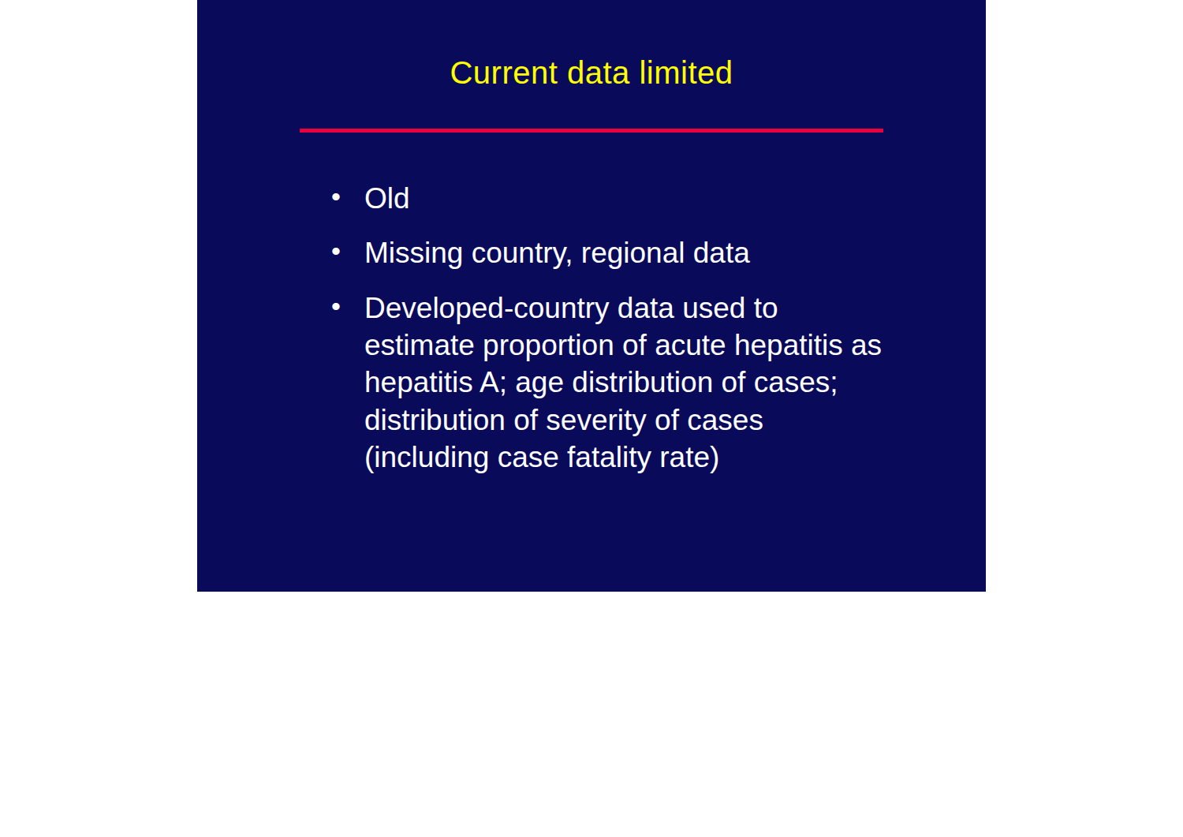Current data limited
Old
Missing country, regional data
Developed-country data used to estimate proportion of acute hepatitis as hepatitis A; age distribution of cases; distribution of severity of cases (including case fatality rate)